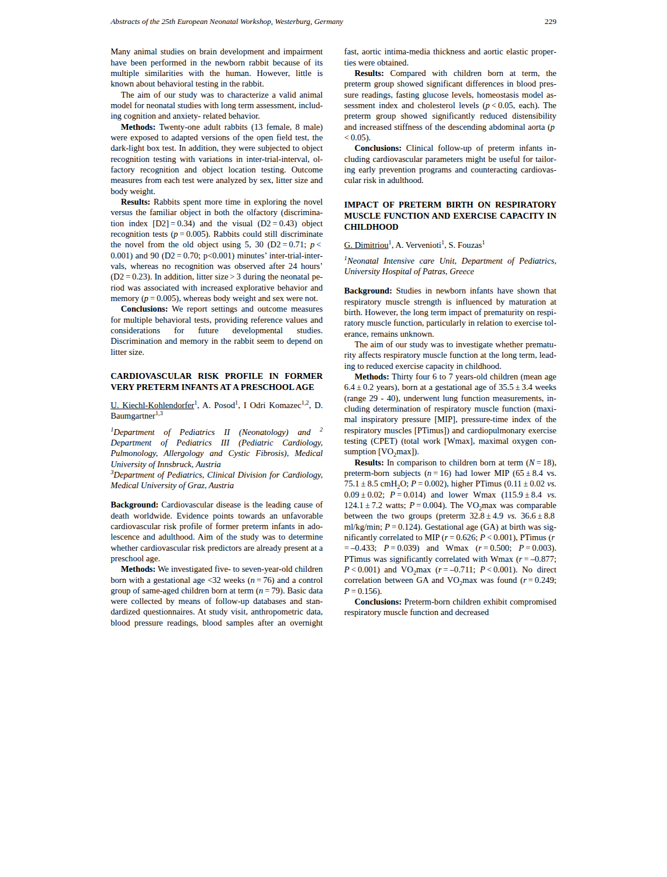Abstracts of the 25th European Neonatal Workshop, Westerburg, Germany 229
Many animal studies on brain development and impairment have been performed in the newborn rabbit because of its multiple similarities with the human. However, little is known about behavioral testing in the rabbit.
The aim of our study was to characterize a valid animal model for neonatal studies with long term assessment, including cognition and anxiety- related behavior.
Methods: Twenty-one adult rabbits (13 female, 8 male) were exposed to adapted versions of the open field test, the dark-light box test. In addition, they were subjected to object recognition testing with variations in inter-trial-interval, olfactory recognition and object location testing. Outcome measures from each test were analyzed by sex, litter size and body weight.
Results: Rabbits spent more time in exploring the novel versus the familiar object in both the olfactory (discrimination index [D2] = 0.34) and the visual (D2 = 0.43) object recognition tests (p = 0.005). Rabbits could still discriminate the novel from the old object using 5, 30 (D2 = 0.71; p < 0.001) and 90 (D2 = 0.70; p<0.001) minutes’ inter-trial-intervals, whereas no recognition was observed after 24 hours’ (D2 = 0.23). In addition, litter size > 3 during the neonatal period was associated with increased explorative behavior and memory (p = 0.005), whereas body weight and sex were not.
Conclusions: We report settings and outcome measures for multiple behavioral tests, providing reference values and considerations for future developmental studies. Discrimination and memory in the rabbit seem to depend on litter size.
Cardiovascular risk profile in former very preterm infants at a preschool age
U. Kiechl-Kohlendorfer1, A. Posod1, I Odri Komazec1,2, D. Baumgartner1,3
1Department of Pediatrics II (Neonatology) and 2 Department of Pediatrics III (Pediatric Cardiology, Pulmonology, Allergology and Cystic Fibrosis), Medical University of Innsbruck, Austria
3Department of Pediatrics, Clinical Division for Cardiology, Medical University of Graz, Austria
Background: Cardiovascular disease is the leading cause of death worldwide. Evidence points towards an unfavorable cardiovascular risk profile of former preterm infants in adolescence and adulthood. Aim of the study was to determine whether cardiovascular risk predictors are already present at a preschool age.
Methods: We investigated five- to seven-year-old children born with a gestational age <32 weeks (n = 76) and a control group of same-aged children born at term (n = 79). Basic data were collected by means of follow-up databases and standardized questionnaires. At study visit, anthropometric data, blood pressure readings, blood samples after an overnight fast, aortic intima-media thickness and aortic elastic properties were obtained.
Results: Compared with children born at term, the preterm group showed significant differences in blood pressure readings, fasting glucose levels, homeostasis model assessment index and cholesterol levels (p < 0.05, each). The preterm group showed significantly reduced distensibility and increased stiffness of the descending abdominal aorta (p < 0.05).
Conclusions: Clinical follow-up of preterm infants including cardiovascular parameters might be useful for tailoring early prevention programs and counteracting cardiovascular risk in adulthood.
Impact of preterm birth on respiratory muscle function and exercise capacity in childhood
G. Dimitriou1, A. Vervenioti1, S. Fouzas1
1Neonatal Intensive care Unit, Department of Pediatrics, University Hospital of Patras, Greece
Background: Studies in newborn infants have shown that respiratory muscle strength is influenced by maturation at birth. However, the long term impact of prematurity on respiratory muscle function, particularly in relation to exercise tolerance, remains unknown.
The aim of our study was to investigate whether prematurity affects respiratory muscle function at the long term, leading to reduced exercise capacity in childhood.
Methods: Thirty four 6 to 7 years-old children (mean age 6.4 ± 0.2 years), born at a gestational age of 35.5 ± 3.4 weeks (range 29 - 40), underwent lung function measurements, including determination of respiratory muscle function (maximal inspiratory pressure [MIP], pressure-time index of the respiratory muscles [PTimus]) and cardiopulmonary exercise testing (CPET) (total work [Wmax], maximal oxygen consumption [VO2max]).
Results: In comparison to children born at term (N = 18), preterm-born subjects (n = 16) had lower MIP (65 ± 8.4 vs. 75.1 ± 8.5 cmH2O; P = 0.002), higher PTimus (0.11 ± 0.02 vs. 0.09 ± 0.02; P = 0.014) and lower Wmax (115.9 ± 8.4 vs. 124.1 ± 7.2 watts; P = 0.004). The VO2max was comparable between the two groups (preterm 32.8 ± 4.9 vs. 36.6 ± 8.8 ml/kg/min; P = 0.124). Gestational age (GA) at birth was significantly correlated to MIP (r = 0.626; P < 0.001), PTimus (r = –0.433; P = 0.039) and Wmax (r = 0.500; P = 0.003). PTimus was significantly correlated with Wmax (r = –0.877; P < 0.001) and VO2max (r = –0.711; P < 0.001). No direct correlation between GA and VO2max was found (r = 0.249; P = 0.156).
Conclusions: Preterm-born children exhibit compromised respiratory muscle function and decreased